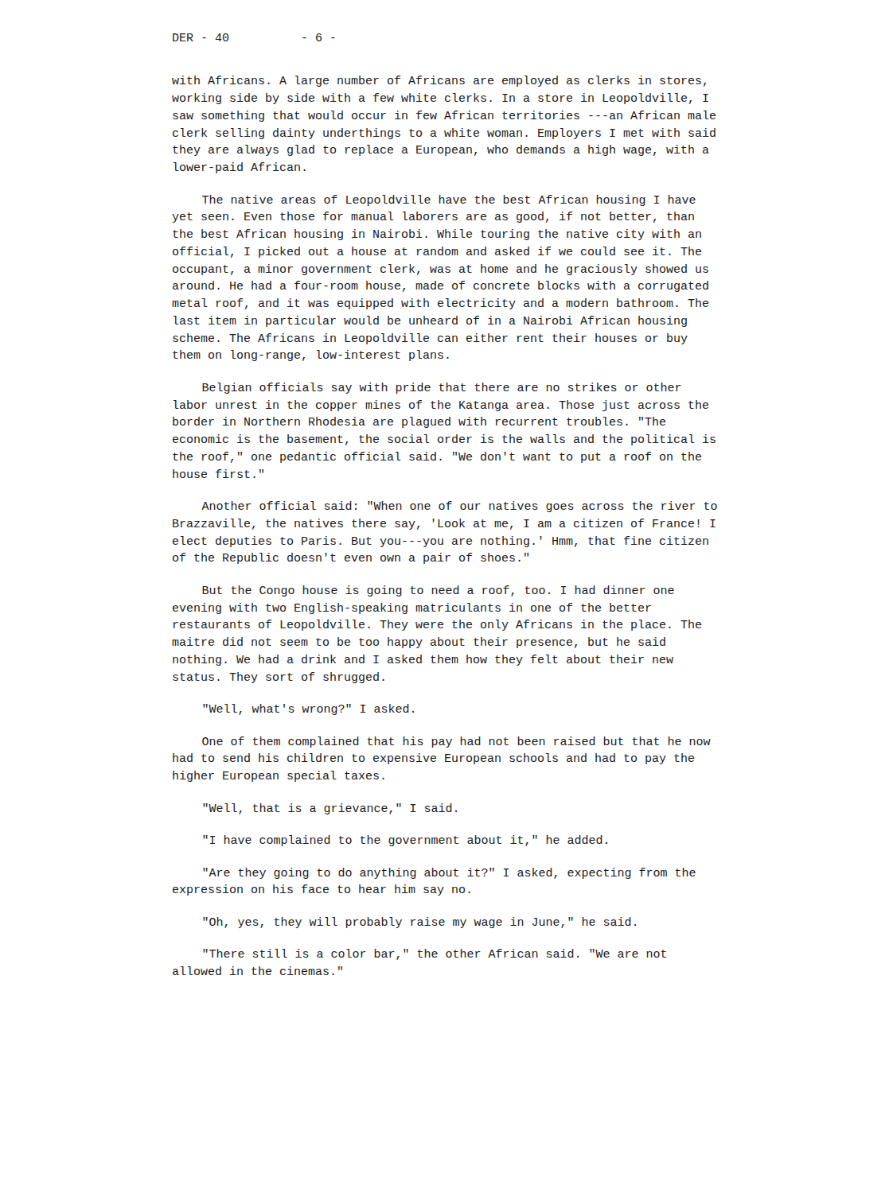DER - 40 - 6 -
with Africans. A large number of Africans are employed as clerks in stores, working side by side with a few white clerks. In a store in Leopoldville, I saw something that would occur in few African territories ---an African male clerk selling dainty underthings to a white woman. Employers I met with said they are always glad to replace a European, who demands a high wage, with a lower-paid African.
The native areas of Leopoldville have the best African housing I have yet seen. Even those for manual laborers are as good, if not better, than the best African housing in Nairobi. While touring the native city with an official, I picked out a house at random and asked if we could see it. The occupant, a minor government clerk, was at home and he graciously showed us around. He had a four-room house, made of concrete blocks with a corrugated metal roof, and it was equipped with electricity and a modern bathroom. The last item in particular would be unheard of in a Nairobi African housing scheme. The Africans in Leopoldville can either rent their houses or buy them on long-range, low-interest plans.
Belgian officials say with pride that there are no strikes or other labor unrest in the copper mines of the Katanga area. Those just across the border in Northern Rhodesia are plagued with recurrent troubles. "The economic is the basement, the social order is the walls and the political is the roof," one pedantic official said. "We don't want to put a roof on the house first."
Another official said: "When one of our natives goes across the river to Brazzaville, the natives there say, 'Look at me, I am a citizen of France! I elect deputies to Paris. But you---you are nothing.' Hmm, that fine citizen of the Republic doesn't even own a pair of shoes."
But the Congo house is going to need a roof, too. I had dinner one evening with two English-speaking matriculants in one of the better restaurants of Leopoldville. They were the only Africans in the place. The maitre did not seem to be too happy about their presence, but he said nothing. We had a drink and I asked them how they felt about their new status. They sort of shrugged.
"Well, what's wrong?" I asked.
One of them complained that his pay had not been raised but that he now had to send his children to expensive European schools and had to pay the higher European special taxes.
"Well, that is a grievance," I said.
"I have complained to the government about it," he added.
"Are they going to do anything about it?" I asked, expecting from the expression on his face to hear him say no.
"Oh, yes, they will probably raise my wage in June," he said.
"There still is a color bar," the other African said. "We are not allowed in the cinemas."